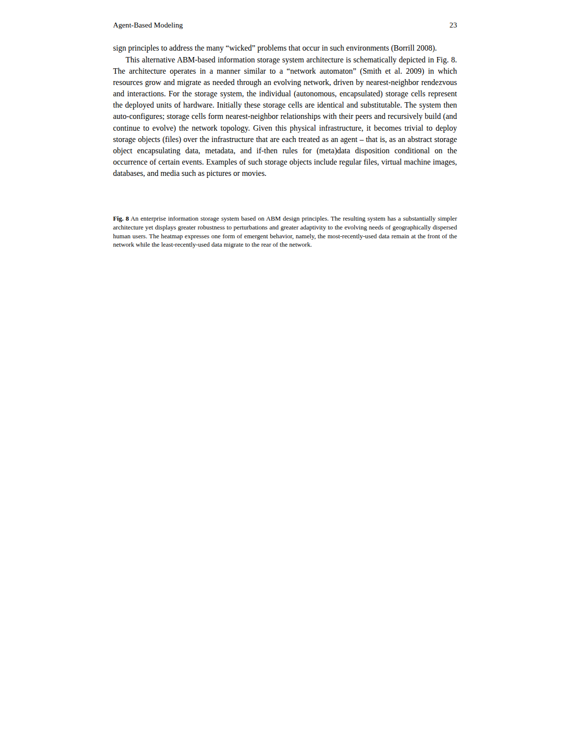Agent-Based Modeling 23
sign principles to address the many “wicked” problems that occur in such environments (Borrill 2008).
This alternative ABM-based information storage system architecture is schematically depicted in Fig. 8. The architecture operates in a manner similar to a “network automaton” (Smith et al. 2009) in which resources grow and migrate as needed through an evolving network, driven by nearest-neighbor rendezvous and interactions. For the storage system, the individual (autonomous, encapsulated) storage cells represent the deployed units of hardware. Initially these storage cells are identical and substitutable. The system then auto-configures; storage cells form nearest-neighbor relationships with their peers and recursively build (and continue to evolve) the network topology. Given this physical infrastructure, it becomes trivial to deploy storage objects (files) over the infrastructure that are each treated as an agent – that is, as an abstract storage object encapsulating data, metadata, and if-then rules for (meta)data disposition conditional on the occurrence of certain events. Examples of such storage objects include regular files, virtual machine images, databases, and media such as pictures or movies.
Fig. 8 An enterprise information storage system based on ABM design principles. The resulting system has a substantially simpler architecture yet displays greater robustness to perturbations and greater adaptivity to the evolving needs of geographically dispersed human users. The heatmap expresses one form of emergent behavior, namely, the most-recently-used data remain at the front of the network while the least-recently-used data migrate to the rear of the network.